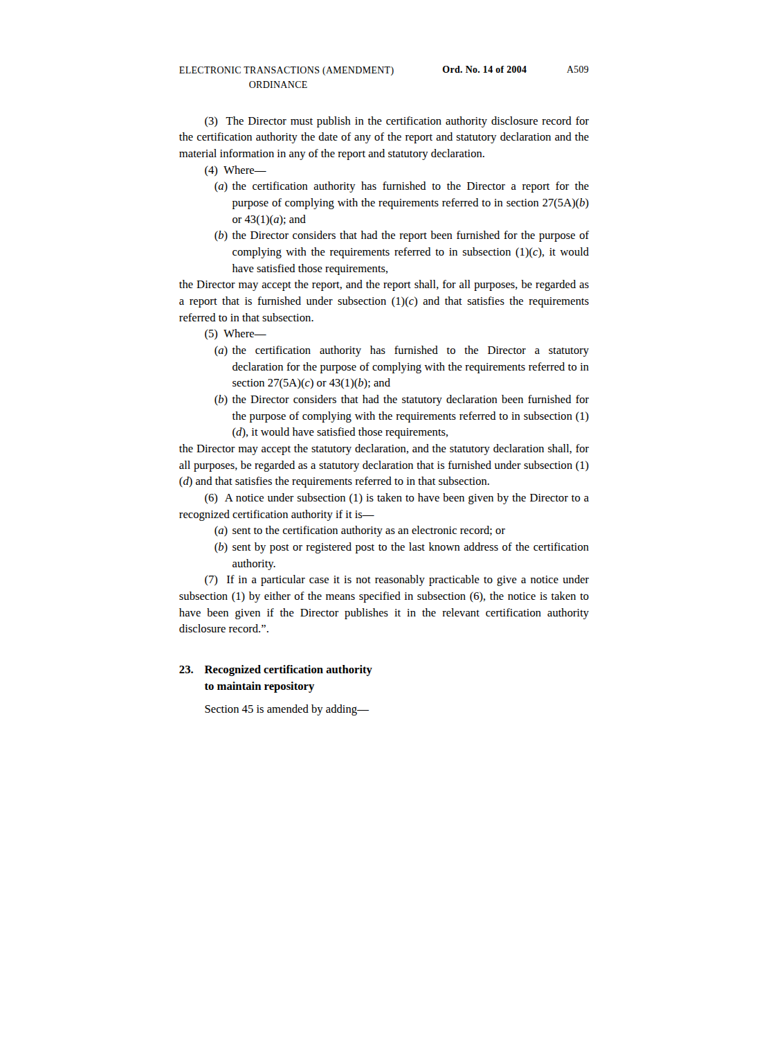ELECTRONIC TRANSACTIONS (AMENDMENT)ORDINANCE
Ord. No. 14 of 2004
A509
(3) The Director must publish in the certification authority disclosure record for the certification authority the date of any of the report and statutory declaration and the material information in any of the report and statutory declaration.
(4) Where—
(a) the certification authority has furnished to the Director a report for the purpose of complying with the requirements referred to in section 27(5A)(b) or 43(1)(a); and
(b) the Director considers that had the report been furnished for the purpose of complying with the requirements referred to in subsection (1)(c), it would have satisfied those requirements,
the Director may accept the report, and the report shall, for all purposes, be regarded as a report that is furnished under subsection (1)(c) and that satisfies the requirements referred to in that subsection.
(5) Where—
(a) the certification authority has furnished to the Director a statutory declaration for the purpose of complying with the requirements referred to in section 27(5A)(c) or 43(1)(b); and
(b) the Director considers that had the statutory declaration been furnished for the purpose of complying with the requirements referred to in subsection (1)(d), it would have satisfied those requirements,
the Director may accept the statutory declaration, and the statutory declaration shall, for all purposes, be regarded as a statutory declaration that is furnished under subsection (1)(d) and that satisfies the requirements referred to in that subsection.
(6) A notice under subsection (1) is taken to have been given by the Director to a recognized certification authority if it is—
(a) sent to the certification authority as an electronic record; or
(b) sent by post or registered post to the last known address of the certification authority.
(7) If in a particular case it is not reasonably practicable to give a notice under subsection (1) by either of the means specified in subsection (6), the notice is taken to have been given if the Director publishes it in the relevant certification authority disclosure record.”.
23.
Recognized certification authorityto maintain repository
Section 45 is amended by adding—